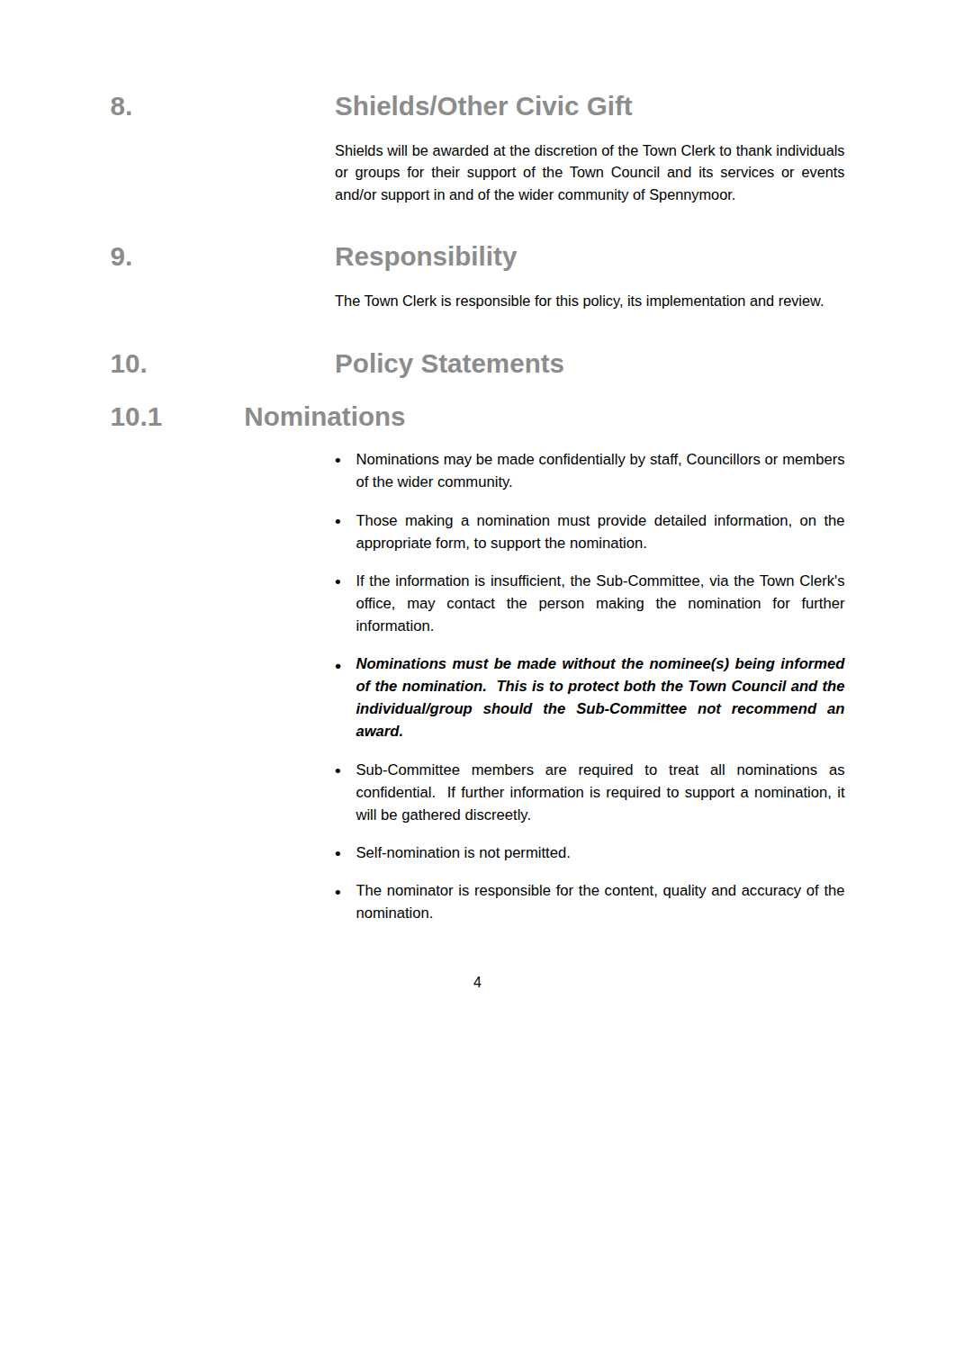8. Shields/Other Civic Gift
Shields will be awarded at the discretion of the Town Clerk to thank individuals or groups for their support of the Town Council and its services or events and/or support in and of the wider community of Spennymoor.
9. Responsibility
The Town Clerk is responsible for this policy, its implementation and review.
10. Policy Statements
10.1 Nominations
Nominations may be made confidentially by staff, Councillors or members of the wider community.
Those making a nomination must provide detailed information, on the appropriate form, to support the nomination.
If the information is insufficient, the Sub-Committee, via the Town Clerk's office, may contact the person making the nomination for further information.
Nominations must be made without the nominee(s) being informed of the nomination. This is to protect both the Town Council and the individual/group should the Sub-Committee not recommend an award.
Sub-Committee members are required to treat all nominations as confidential. If further information is required to support a nomination, it will be gathered discreetly.
Self-nomination is not permitted.
The nominator is responsible for the content, quality and accuracy of the nomination.
4